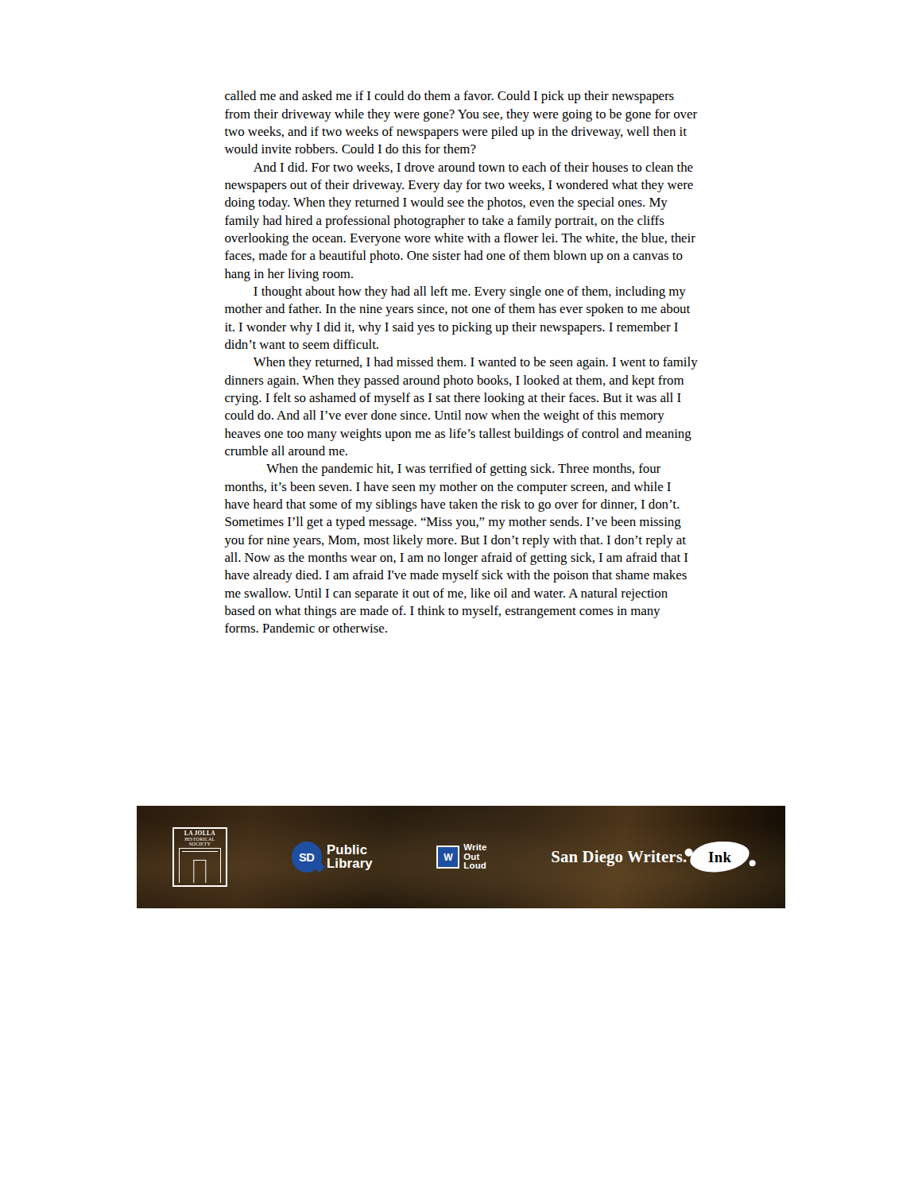called me and asked me if I could do them a favor. Could I pick up their newspapers from their driveway while they were gone? You see, they were going to be gone for over two weeks, and if two weeks of newspapers were piled up in the driveway, well then it would invite robbers. Could I do this for them?
And I did. For two weeks, I drove around town to each of their houses to clean the newspapers out of their driveway. Every day for two weeks, I wondered what they were doing today. When they returned I would see the photos, even the special ones. My family had hired a professional photographer to take a family portrait, on the cliffs overlooking the ocean. Everyone wore white with a flower lei. The white, the blue, their faces, made for a beautiful photo. One sister had one of them blown up on a canvas to hang in her living room.
I thought about how they had all left me. Every single one of them, including my mother and father. In the nine years since, not one of them has ever spoken to me about it. I wonder why I did it, why I said yes to picking up their newspapers. I remember I didn’t want to seem difficult.
When they returned, I had missed them. I wanted to be seen again. I went to family dinners again. When they passed around photo books, I looked at them, and kept from crying. I felt so ashamed of myself as I sat there looking at their faces. But it was all I could do. And all I’ve ever done since. Until now when the weight of this memory heaves one too many weights upon me as life’s tallest buildings of control and meaning crumble all around me.
When the pandemic hit, I was terrified of getting sick. Three months, four months, it’s been seven. I have seen my mother on the computer screen, and while I have heard that some of my siblings have taken the risk to go over for dinner, I don’t. Sometimes I’ll get a typed message. “Miss you,” my mother sends. I’ve been missing you for nine years, Mom, most likely more. But I don’t reply with that. I don’t reply at all. Now as the months wear on, I am no longer afraid of getting sick, I am afraid that I have already died. I am afraid I've made myself sick with the poison that shame makes me swallow. Until I can separate it out of me, like oil and water. A natural rejection based on what things are made of. I think to myself, estrangement comes in many forms. Pandemic or otherwise.
LA JOLLAHISTORICAL SOCIETY
SD
Public Library
W
Write Out Loud
San Diego Writers.
Ink